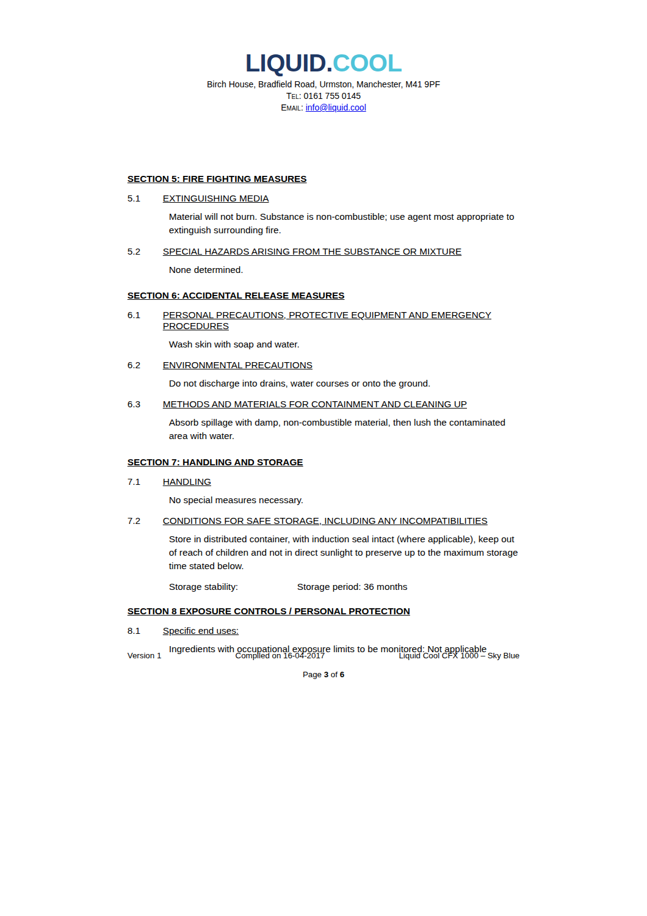LIQUID. COOL
Birch House, Bradfield Road, Urmston, Manchester, M41 9PF
Tel: 0161 755 0145
Email: info@liquid.cool
SECTION 5: FIRE FIGHTING MEASURES
5.1 EXTINGUISHING MEDIA
Material will not burn. Substance is non-combustible; use agent most appropriate to extinguish surrounding fire.
5.2 SPECIAL HAZARDS ARISING FROM THE SUBSTANCE OR MIXTURE
None determined.
SECTION 6: ACCIDENTAL RELEASE MEASURES
6.1 PERSONAL PRECAUTIONS, PROTECTIVE EQUIPMENT AND EMERGENCY PROCEDURES
Wash skin with soap and water.
6.2 ENVIRONMENTAL PRECAUTIONS
Do not discharge into drains, water courses or onto the ground.
6.3 METHODS AND MATERIALS FOR CONTAINMENT AND CLEANING UP
Absorb spillage with damp, non-combustible material, then lush the contaminated area with water.
SECTION 7: HANDLING AND STORAGE
7.1 HANDLING
No special measures necessary.
7.2 CONDITIONS FOR SAFE STORAGE, INCLUDING ANY INCOMPATIBILITIES
Store in distributed container, with induction seal intact (where applicable), keep out of reach of children and not in direct sunlight to preserve up to the maximum storage time stated below.
Storage stability: Storage period: 36 months
SECTION 8 EXPOSURE CONTROLS / PERSONAL PROTECTION
8.1 Specific end uses:
Ingredients with occupational exposure limits to be monitored: Not applicable
Version 1 Compiled on 16-04-2017 Liquid Cool CFX 1000 – Sky Blue
Page 3 of 6